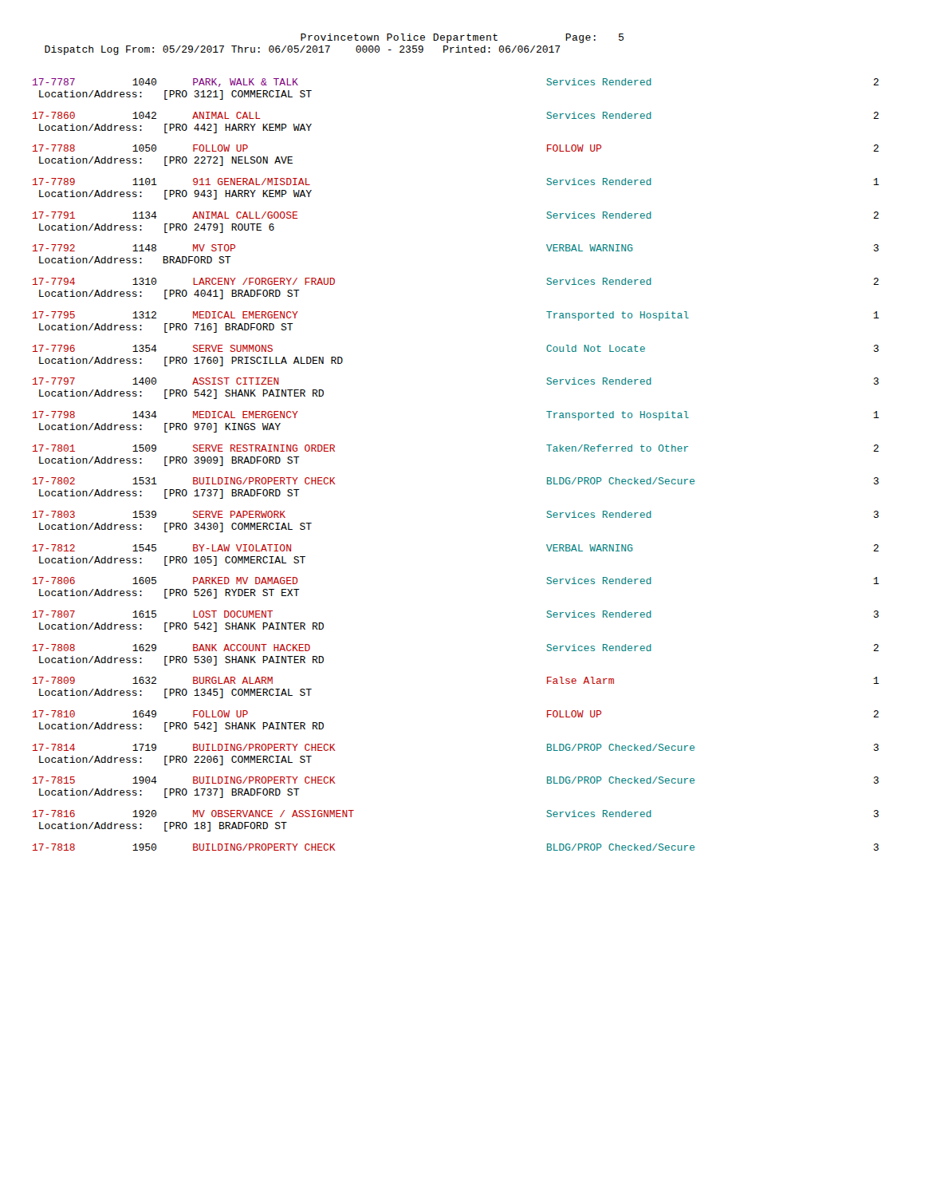Provincetown Police Department Page: 5
Dispatch Log From: 05/29/2017 Thru: 06/05/2017 0000 - 2359 Printed: 06/06/2017
| 17-7787 | 1040 | PARK, WALK & TALK | Services Rendered | 2 |
| Location/Address: [PRO 3121] COMMERCIAL ST |
| 17-7860 | 1042 | ANIMAL CALL | Services Rendered | 2 |
| Location/Address: [PRO 442] HARRY KEMP WAY |
| 17-7788 | 1050 | FOLLOW UP | FOLLOW UP | 2 |
| Location/Address: [PRO 2272] NELSON AVE |
| 17-7789 | 1101 | 911 GENERAL/MISDIAL | Services Rendered | 1 |
| Location/Address: [PRO 943] HARRY KEMP WAY |
| 17-7791 | 1134 | ANIMAL CALL/GOOSE | Services Rendered | 2 |
| Location/Address: [PRO 2479] ROUTE 6 |
| 17-7792 | 1148 | MV STOP | VERBAL WARNING | 3 |
| Location/Address: BRADFORD ST |
| 17-7794 | 1310 | LARCENY /FORGERY/ FRAUD | Services Rendered | 2 |
| Location/Address: [PRO 4041] BRADFORD ST |
| 17-7795 | 1312 | MEDICAL EMERGENCY | Transported to Hospital | 1 |
| Location/Address: [PRO 716] BRADFORD ST |
| 17-7796 | 1354 | SERVE SUMMONS | Could Not Locate | 3 |
| Location/Address: [PRO 1760] PRISCILLA ALDEN RD |
| 17-7797 | 1400 | ASSIST CITIZEN | Services Rendered | 3 |
| Location/Address: [PRO 542] SHANK PAINTER RD |
| 17-7798 | 1434 | MEDICAL EMERGENCY | Transported to Hospital | 1 |
| Location/Address: [PRO 970] KINGS WAY |
| 17-7801 | 1509 | SERVE RESTRAINING ORDER | Taken/Referred to Other | 2 |
| Location/Address: [PRO 3909] BRADFORD ST |
| 17-7802 | 1531 | BUILDING/PROPERTY CHECK | BLDG/PROP Checked/Secure | 3 |
| Location/Address: [PRO 1737] BRADFORD ST |
| 17-7803 | 1539 | SERVE PAPERWORK | Services Rendered | 3 |
| Location/Address: [PRO 3430] COMMERCIAL ST |
| 17-7812 | 1545 | BY-LAW VIOLATION | VERBAL WARNING | 2 |
| Location/Address: [PRO 105] COMMERCIAL ST |
| 17-7806 | 1605 | PARKED MV DAMAGED | Services Rendered | 1 |
| Location/Address: [PRO 526] RYDER ST EXT |
| 17-7807 | 1615 | LOST DOCUMENT | Services Rendered | 3 |
| Location/Address: [PRO 542] SHANK PAINTER RD |
| 17-7808 | 1629 | BANK ACCOUNT HACKED | Services Rendered | 2 |
| Location/Address: [PRO 530] SHANK PAINTER RD |
| 17-7809 | 1632 | BURGLAR ALARM | False Alarm | 1 |
| Location/Address: [PRO 1345] COMMERCIAL ST |
| 17-7810 | 1649 | FOLLOW UP | FOLLOW UP | 2 |
| Location/Address: [PRO 542] SHANK PAINTER RD |
| 17-7814 | 1719 | BUILDING/PROPERTY CHECK | BLDG/PROP Checked/Secure | 3 |
| Location/Address: [PRO 2206] COMMERCIAL ST |
| 17-7815 | 1904 | BUILDING/PROPERTY CHECK | BLDG/PROP Checked/Secure | 3 |
| Location/Address: [PRO 1737] BRADFORD ST |
| 17-7816 | 1920 | MV OBSERVANCE / ASSIGNMENT | Services Rendered | 3 |
| Location/Address: [PRO 18] BRADFORD ST |
| 17-7818 | 1950 | BUILDING/PROPERTY CHECK | BLDG/PROP Checked/Secure | 3 |